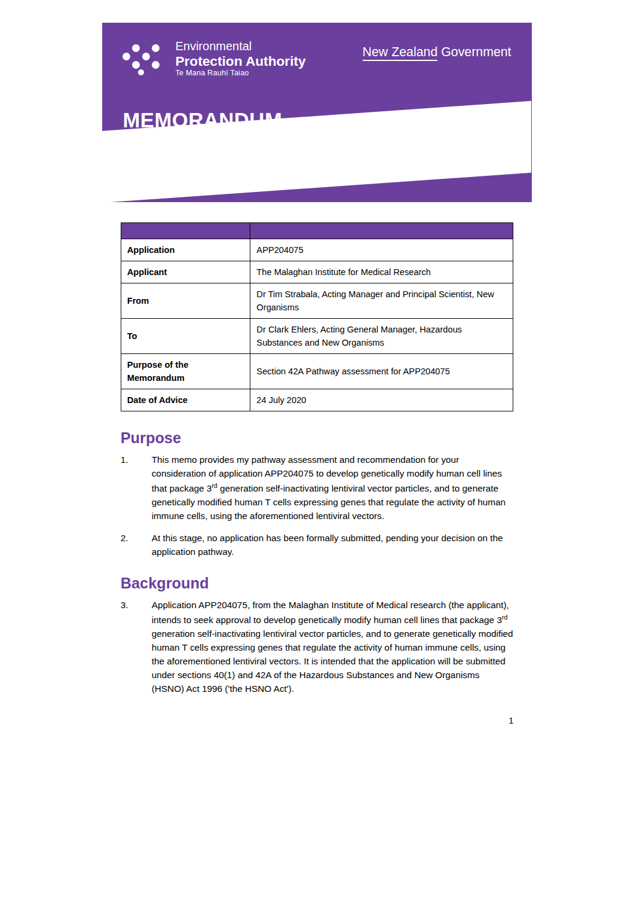Environmental
Protection Authority
Te Mana Rauhī Taiao
New Zealand Government
MEMORANDUM
| Application | APP204075 |
| Applicant | The Malaghan Institute for Medical Research |
| From | Dr Tim Strabala, Acting Manager and Principal Scientist, New Organisms |
| To | Dr Clark Ehlers, Acting General Manager, Hazardous Substances and New Organisms |
| Purpose of the Memorandum | Section 42A Pathway assessment for APP204075 |
| Date of Advice | 24 July 2020 |
Purpose
This memo provides my pathway assessment and recommendation for your consideration of application APP204075 to develop genetically modify human cell lines that package 3rd generation self-inactivating lentiviral vector particles, and to generate genetically modified human T cells expressing genes that regulate the activity of human immune cells, using the aforementioned lentiviral vectors.
At this stage, no application has been formally submitted, pending your decision on the application pathway.
Background
Application APP204075, from the Malaghan Institute of Medical research (the applicant), intends to seek approval to develop genetically modify human cell lines that package 3rd generation self-inactivating lentiviral vector particles, and to generate genetically modified human T cells expressing genes that regulate the activity of human immune cells, using the aforementioned lentiviral vectors. It is intended that the application will be submitted under sections 40(1) and 42A of the Hazardous Substances and New Organisms (HSNO) Act 1996 ('the HSNO Act').
1